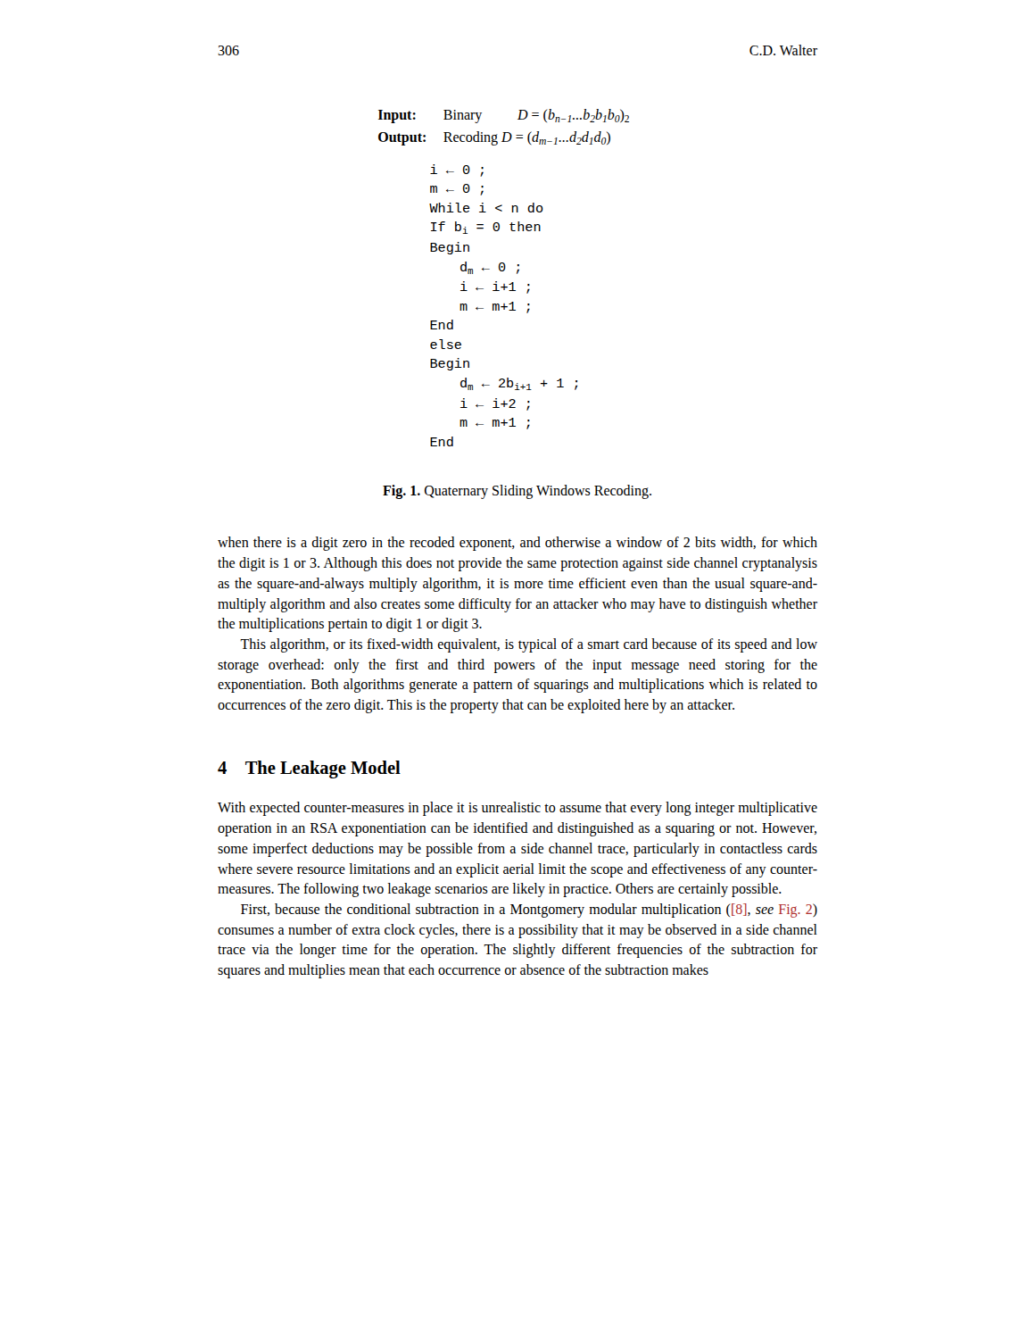306 C.D. Walter
Input: Binary D = (bn−1...b2b1b0)2
Output: Recoding D = (dm−1...d2d1d0)
i ← 0 ; m ← 0 ; While i < n do If bi = 0 then Begin dm ← 0 ; i ← i+1 ; m ← m+1 ; End else Begin dm ← 2bi+1 + 1 ; i ← i+2 ; m ← m+1 ; End
Fig. 1. Quaternary Sliding Windows Recoding.
when there is a digit zero in the recoded exponent, and otherwise a window of 2 bits width, for which the digit is 1 or 3. Although this does not provide the same protection against side channel cryptanalysis as the square-and-always multiply algorithm, it is more time efficient even than the usual square-and-multiply algorithm and also creates some difficulty for an attacker who may have to distinguish whether the multiplications pertain to digit 1 or digit 3.
This algorithm, or its fixed-width equivalent, is typical of a smart card because of its speed and low storage overhead: only the first and third powers of the input message need storing for the exponentiation. Both algorithms generate a pattern of squarings and multiplications which is related to occurrences of the zero digit. This is the property that can be exploited here by an attacker.
4 The Leakage Model
With expected counter-measures in place it is unrealistic to assume that every long integer multiplicative operation in an RSA exponentiation can be identified and distinguished as a squaring or not. However, some imperfect deductions may be possible from a side channel trace, particularly in contactless cards where severe resource limitations and an explicit aerial limit the scope and effectiveness of any counter-measures. The following two leakage scenarios are likely in practice. Others are certainly possible.
First, because the conditional subtraction in a Montgomery modular multiplication ([8], see Fig. 2) consumes a number of extra clock cycles, there is a possibility that it may be observed in a side channel trace via the longer time for the operation. The slightly different frequencies of the subtraction for squares and multiplies mean that each occurrence or absence of the subtraction makes